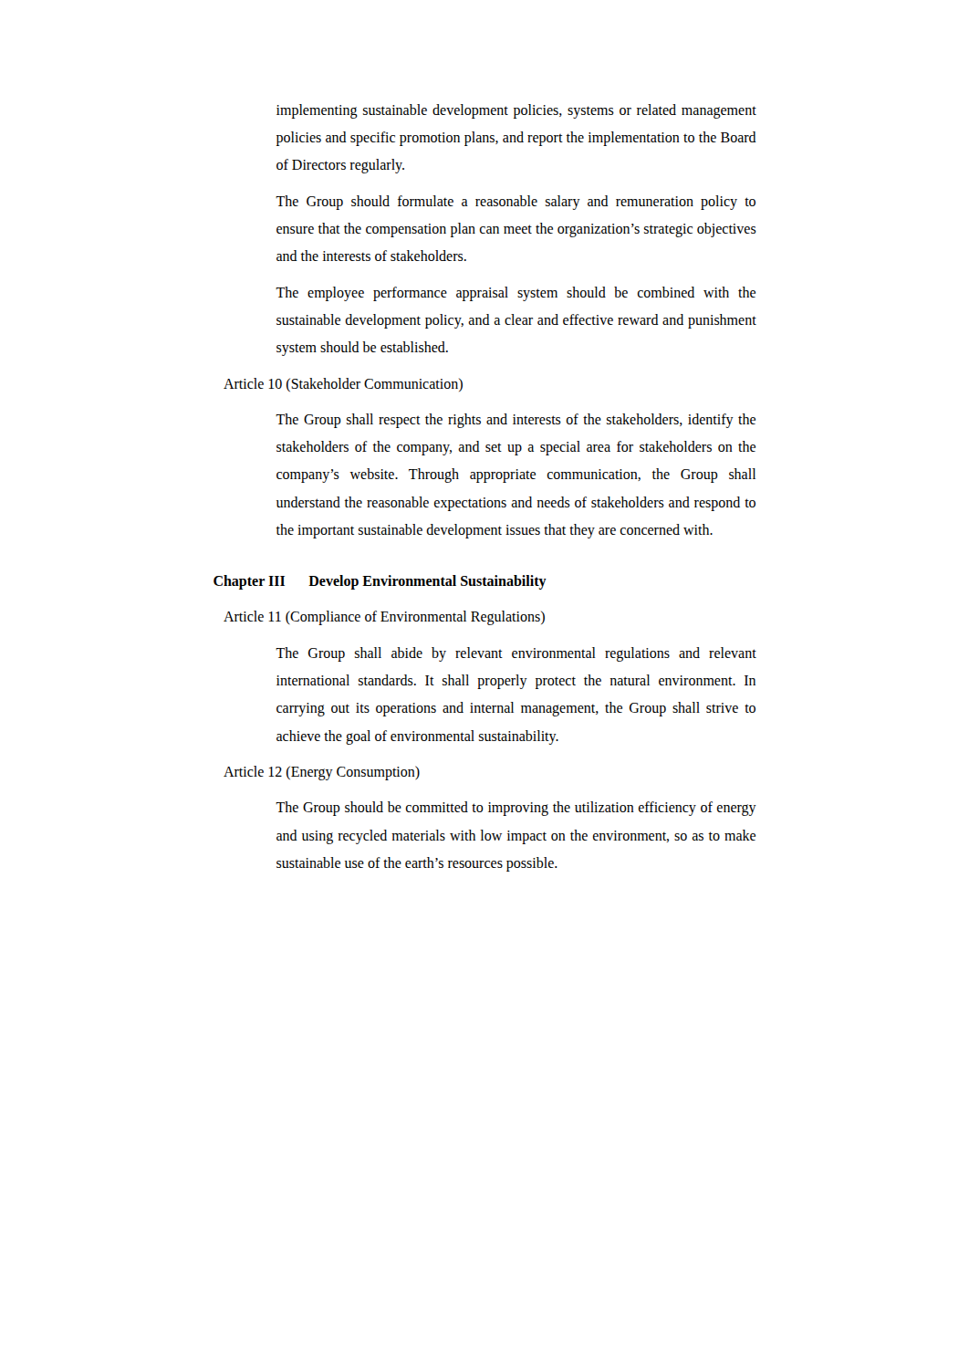implementing sustainable development policies, systems or related management policies and specific promotion plans, and report the implementation to the Board of Directors regularly.
The Group should formulate a reasonable salary and remuneration policy to ensure that the compensation plan can meet the organization’s strategic objectives and the interests of stakeholders.
The employee performance appraisal system should be combined with the sustainable development policy, and a clear and effective reward and punishment system should be established.
Article 10 (Stakeholder Communication)
The Group shall respect the rights and interests of the stakeholders, identify the stakeholders of the company, and set up a special area for stakeholders on the company’s website. Through appropriate communication, the Group shall understand the reasonable expectations and needs of stakeholders and respond to the important sustainable development issues that they are concerned with.
Chapter IIIDevelop Environmental Sustainability
Article 11 (Compliance of Environmental Regulations)
The Group shall abide by relevant environmental regulations and relevant international standards. It shall properly protect the natural environment. In carrying out its operations and internal management, the Group shall strive to achieve the goal of environmental sustainability.
Article 12 (Energy Consumption)
The Group should be committed to improving the utilization efficiency of energy and using recycled materials with low impact on the environment, so as to make sustainable use of the earth’s resources possible.